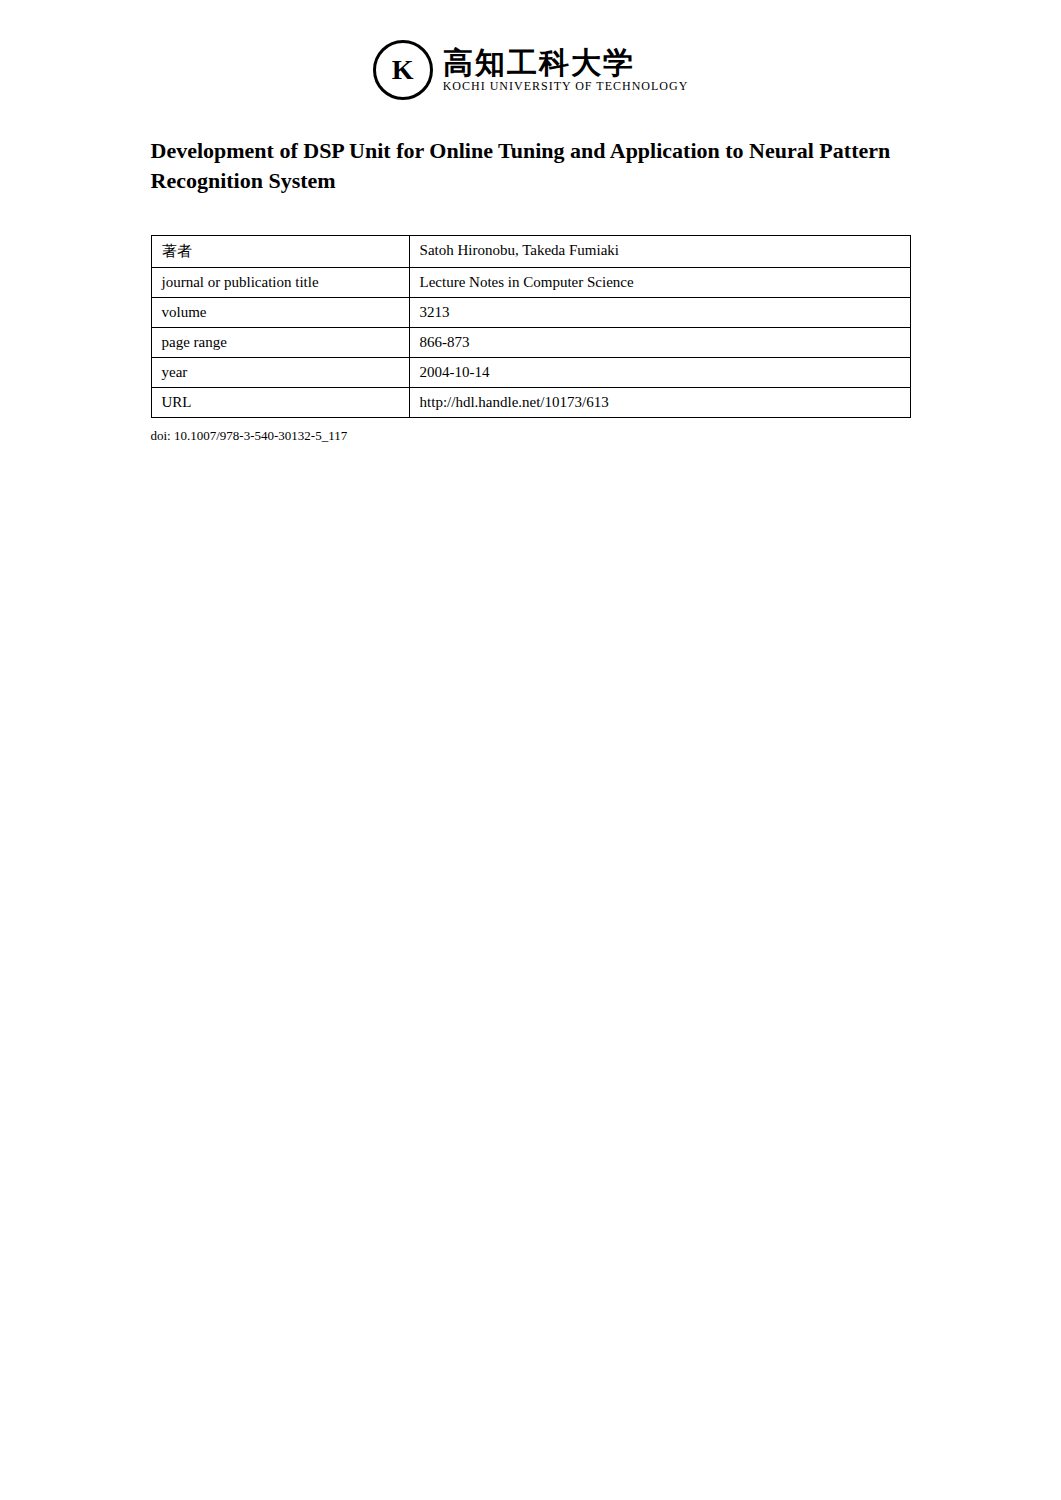K高知工科大学 KOCHI UNIVERSITY OF TECHNOLOGY
Development of DSP Unit for Online Tuning and Application to Neural Pattern Recognition System
| 著者 | Satoh Hironobu, Takeda Fumiaki |
| journal or publication title | Lecture Notes in Computer Science |
| volume | 3213 |
| page range | 866-873 |
| year | 2004-10-14 |
| URL | http://hdl.handle.net/10173/613 |
doi: 10.1007/978-3-540-30132-5_117